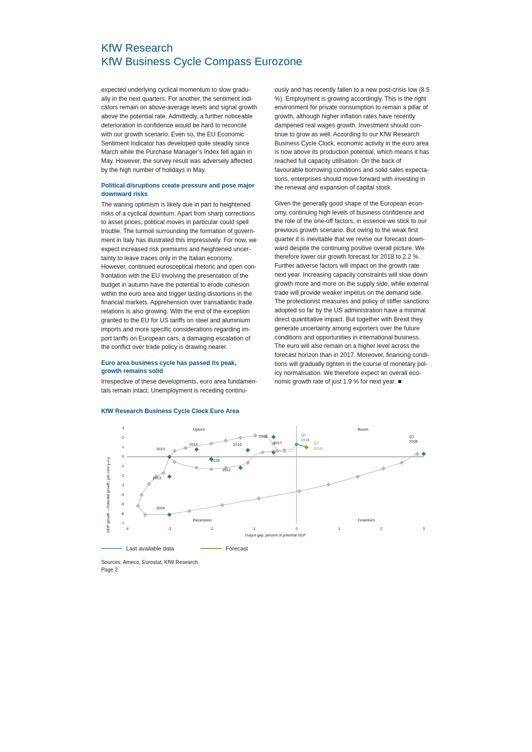KfW Research
KfW Business Cycle Compass Eurozone
expected underlying cyclical momentum to slow gradually in the next quarters. For another, the sentiment indicators remain on above-average levels and signal growth above the potential rate. Admittedly, a further noticeable deterioration in confidence would be hard to reconcile with our growth scenario. Even so, the EU Economic Sentiment Indicator has developed quite steadily since March while the Purchase Manager’s Index fell again in May. However, the survey result was adversely affected by the high number of holidays in May.
Political disruptions create pressure and pose major downward risks
The waning optimism is likely due in part to heightened risks of a cyclical downturn. Apart from sharp corrections to asset prices, political moves in particular could spell trouble. The turmoil surrounding the formation of government in Italy has illustrated this impressively. For now, we expect increased risk premiums and heightened uncertainty to leave traces only in the Italian economy. However, continued eurosceptical rhetoric and open confrontation with the EU involving the presentation of the budget in autumn have the potential to erode cohesion within the euro area and trigger lasting distortions in the financial markets. Apprehension over transatlantic trade relations is also growing. With the end of the exception granted to the EU for US tariffs on steel and aluminium imports and more specific considerations regarding import tariffs on European cars, a damaging escalation of the conflict over trade policy is drawing nearer.
Euro area business cycle has passed its peak, growth remains solid
Irrespective of these developments, euro area fundamentals remain intact. Unemployment is receding continuously and has recently fallen to a new post-crisis low (8.5 %). Employment is growing accordingly. This is the right environment for private consumption to remain a pillar of growth, although higher inflation rates have recently dampened real wages growth. Investment should continue to grow as well. According to our KfW Research Business Cycle Clock, economic activity in the euro area is now above its production potential, which means it has reached full capacity utilisation. On the back of favourable borrowing conditions and solid sales expectations, enterprises should move forward with investing in the renewal and expansion of capital stock.
Given the generally good shape of the European economy, continuing high levels of business confidence and the role of the one-off factors, in essence we stick to our previous growth scenario. But owing to the weak first quarter it is inevitable that we revise our forecast downward despite the continuing positive overall picture. We therefore lower our growth forecast for 2018 to 2.2 %. Further adverse factors will impact on the growth rate next year. Increasing capacity constraints will slow down growth more and more on the supply side, while external trade will provide weaker impetus on the demand side. The protectionist measures and policy of stiffer sanctions adopted so far by the US administration have a minimal direct quantitative impact. But together with Brexit they generate uncertainty among exporters over the future conditions and opportunities in international business. The euro will also remain on a higher level across the forecast horizon than in 2017. Moreover, financing conditions will gradually tighten in the course of monetary policy normalisation. We therefore expect an overall economic growth rate of just 1.9 % for next year. ■
KfW Research Business Cycle Clock Euro Area
x scale: -4 -> 70 ; 3 -> 880 => 115.714 px per unit y scale: 3 -> 18 ; -7 -> 278 => 26 px per unit 3 2 1 0 -1 -2 -3 -4 -5 -6 -7 -4 -3 -2 -1 0 1 2 3 GDP growth – Potential growth, per cent y-o-y Output gap, percent of potential GDP Upturn Boom Recession Downturn 2010 2009 2013 2012 2015 2014 2016 2011 2017 Q1 2008 Q1 2018 Q2 2018
Last available data
Forecast
Sources: Ameco, Eurostat, KfW Research
Page 2